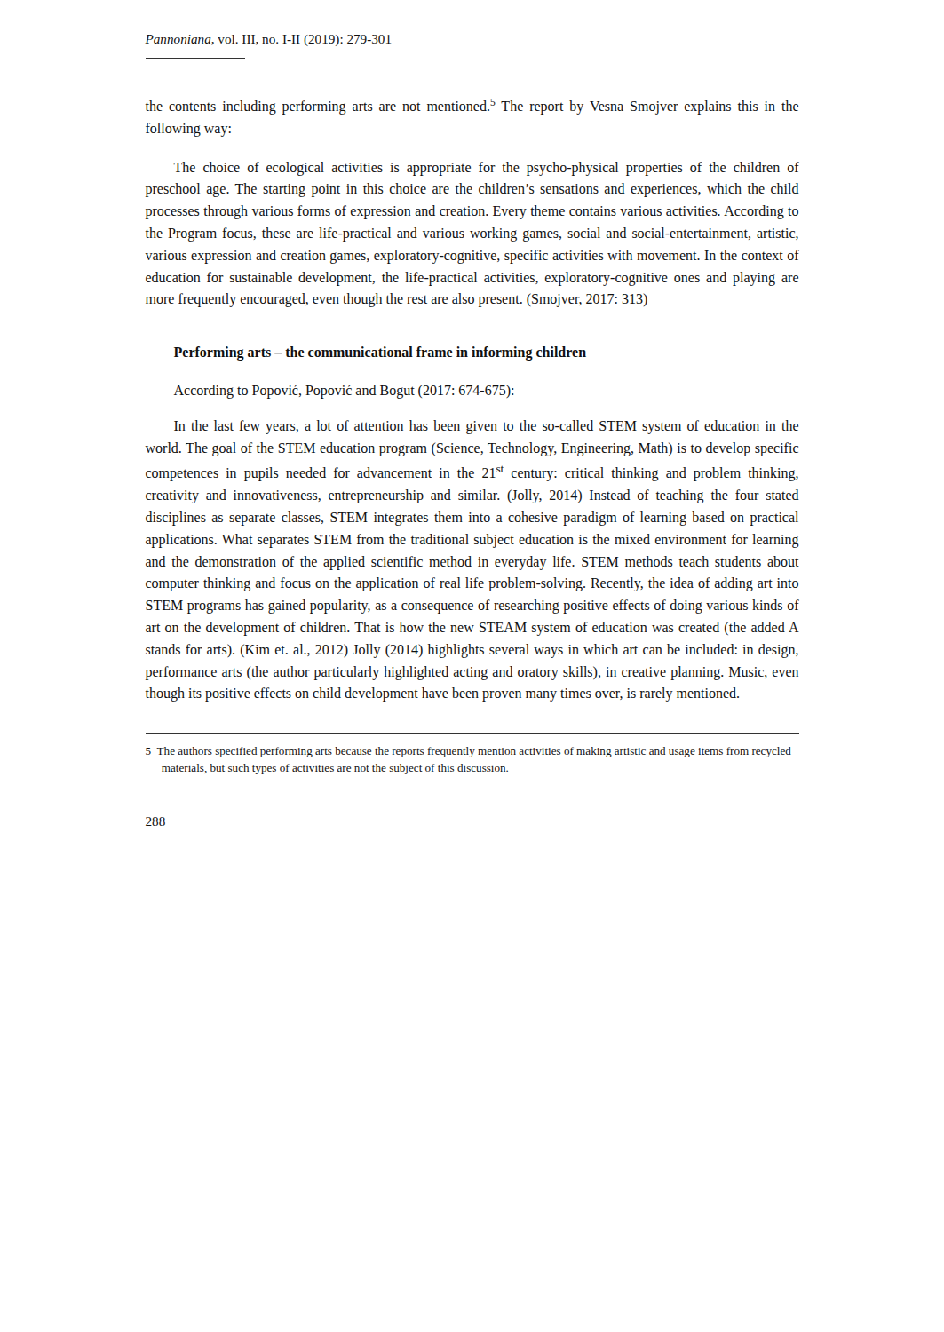Pannoniana, vol. III, no. I-II (2019): 279-301
the contents including performing arts are not mentioned.5 The report by Vesna Smojver explains this in the following way:
The choice of ecological activities is appropriate for the psycho-physical properties of the children of preschool age. The starting point in this choice are the children’s sensations and experiences, which the child processes through various forms of expression and creation. Every theme contains various activities. According to the Program focus, these are life-practical and various working games, social and social-entertainment, artistic, various expression and creation games, exploratory-cognitive, specific activities with movement. In the context of education for sustainable development, the life-practical activities, exploratory-cognitive ones and playing are more frequently encouraged, even though the rest are also present. (Smojver, 2017: 313)
Performing arts – the communicational frame in informing children
According to Popović, Popović and Bogut (2017: 674-675):
In the last few years, a lot of attention has been given to the so-called STEM system of education in the world. The goal of the STEM education program (Science, Technology, Engineering, Math) is to develop specific competences in pupils needed for advancement in the 21st century: critical thinking and problem thinking, creativity and innovativeness, entrepreneurship and similar. (Jolly, 2014) Instead of teaching the four stated disciplines as separate classes, STEM integrates them into a cohesive paradigm of learning based on practical applications. What separates STEM from the traditional subject education is the mixed environment for learning and the demonstration of the applied scientific method in everyday life. STEM methods teach students about computer thinking and focus on the application of real life problem-solving. Recently, the idea of adding art into STEM programs has gained popularity, as a consequence of researching positive effects of doing various kinds of art on the development of children. That is how the new STEAM system of education was created (the added A stands for arts). (Kim et. al., 2012) Jolly (2014) highlights several ways in which art can be included: in design, performance arts (the author particularly highlighted acting and oratory skills), in creative planning. Music, even though its positive effects on child development have been proven many times over, is rarely mentioned.
5 The authors specified performing arts because the reports frequently mention activities of making artistic and usage items from recycled materials, but such types of activities are not the subject of this discussion.
288